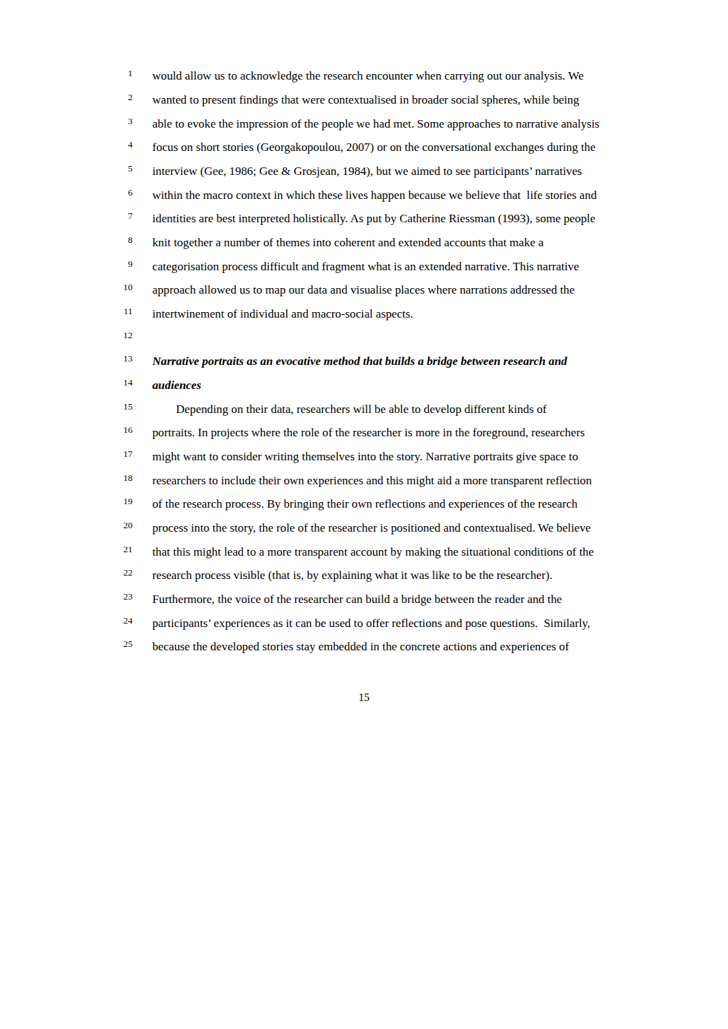would allow us to acknowledge the research encounter when carrying out our analysis. We
wanted to present findings that were contextualised in broader social spheres, while being
able to evoke the impression of the people we had met. Some approaches to narrative analysis
focus on short stories (Georgakopoulou, 2007) or on the conversational exchanges during the
interview (Gee, 1986; Gee & Grosjean, 1984), but we aimed to see participants’ narratives
within the macro context in which these lives happen because we believe that life stories and
identities are best interpreted holistically. As put by Catherine Riessman (1993), some people
knit together a number of themes into coherent and extended accounts that make a
categorisation process difficult and fragment what is an extended narrative. This narrative
approach allowed us to map our data and visualise places where narrations addressed the
intertwinement of individual and macro-social aspects.
Narrative portraits as an evocative method that builds a bridge between research and
audiences
Depending on their data, researchers will be able to develop different kinds of
portraits. In projects where the role of the researcher is more in the foreground, researchers
might want to consider writing themselves into the story. Narrative portraits give space to
researchers to include their own experiences and this might aid a more transparent reflection
of the research process. By bringing their own reflections and experiences of the research
process into the story, the role of the researcher is positioned and contextualised. We believe
that this might lead to a more transparent account by making the situational conditions of the
research process visible (that is, by explaining what it was like to be the researcher).
Furthermore, the voice of the researcher can build a bridge between the reader and the
participants’ experiences as it can be used to offer reflections and pose questions. Similarly,
because the developed stories stay embedded in the concrete actions and experiences of
15